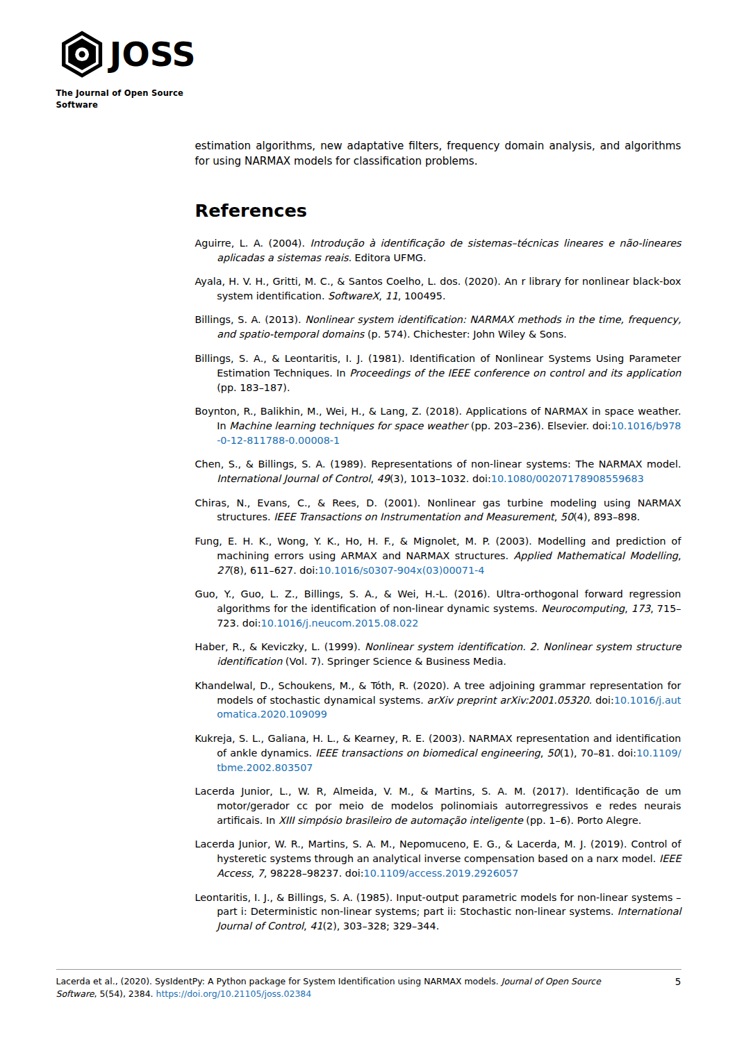JOSS
The Journal of Open Source Software
estimation algorithms, new adaptative filters, frequency domain analysis, and algorithms for using NARMAX models for classification problems.
References
Aguirre, L. A. (2004). Introdução à identificação de sistemas–técnicas lineares e não-lineares aplicadas a sistemas reais. Editora UFMG.
Ayala, H. V. H., Gritti, M. C., & Santos Coelho, L. dos. (2020). An r library for nonlinear black-box system identification. SoftwareX, 11, 100495.
Billings, S. A. (2013). Nonlinear system identification: NARMAX methods in the time, frequency, and spatio-temporal domains (p. 574). Chichester: John Wiley & Sons.
Billings, S. A., & Leontaritis, I. J. (1981). Identification of Nonlinear Systems Using Parameter Estimation Techniques. In Proceedings of the IEEE conference on control and its application (pp. 183–187).
Boynton, R., Balikhin, M., Wei, H., & Lang, Z. (2018). Applications of NARMAX in space weather. In Machine learning techniques for space weather (pp. 203–236). Elsevier. doi:10.1016/b978-0-12-811788-0.00008-1
Chen, S., & Billings, S. A. (1989). Representations of non-linear systems: The NARMAX model. International Journal of Control, 49(3), 1013–1032. doi:10.1080/00207178908559683
Chiras, N., Evans, C., & Rees, D. (2001). Nonlinear gas turbine modeling using NARMAX structures. IEEE Transactions on Instrumentation and Measurement, 50(4), 893–898.
Fung, E. H. K., Wong, Y. K., Ho, H. F., & Mignolet, M. P. (2003). Modelling and prediction of machining errors using ARMAX and NARMAX structures. Applied Mathematical Modelling, 27(8), 611–627. doi:10.1016/s0307-904x(03)00071-4
Guo, Y., Guo, L. Z., Billings, S. A., & Wei, H.-L. (2016). Ultra-orthogonal forward regression algorithms for the identification of non-linear dynamic systems. Neurocomputing, 173, 715–723. doi:10.1016/j.neucom.2015.08.022
Haber, R., & Keviczky, L. (1999). Nonlinear system identification. 2. Nonlinear system structure identification (Vol. 7). Springer Science & Business Media.
Khandelwal, D., Schoukens, M., & Tóth, R. (2020). A tree adjoining grammar representation for models of stochastic dynamical systems. arXiv preprint arXiv:2001.05320. doi:10.1016/j.automatica.2020.109099
Kukreja, S. L., Galiana, H. L., & Kearney, R. E. (2003). NARMAX representation and identification of ankle dynamics. IEEE transactions on biomedical engineering, 50(1), 70–81. doi:10.1109/tbme.2002.803507
Lacerda Junior, L., W. R, Almeida, V. M., & Martins, S. A. M. (2017). Identificação de um motor/gerador cc por meio de modelos polinomiais autorregressivos e redes neurais artificais. In XIII simpósio brasileiro de automação inteligente (pp. 1–6). Porto Alegre.
Lacerda Junior, W. R., Martins, S. A. M., Nepomuceno, E. G., & Lacerda, M. J. (2019). Control of hysteretic systems through an analytical inverse compensation based on a narx model. IEEE Access, 7, 98228–98237. doi:10.1109/access.2019.2926057
Leontaritis, I. J., & Billings, S. A. (1985). Input-output parametric models for non-linear systems – part i: Deterministic non-linear systems; part ii: Stochastic non-linear systems. International Journal of Control, 41(2), 303–328; 329–344.
Lacerda et al., (2020). SysIdentPy: A Python package for System Identification using NARMAX models. Journal of Open Source Software, 5(54), 2384. https://doi.org/10.21105/joss.02384
5